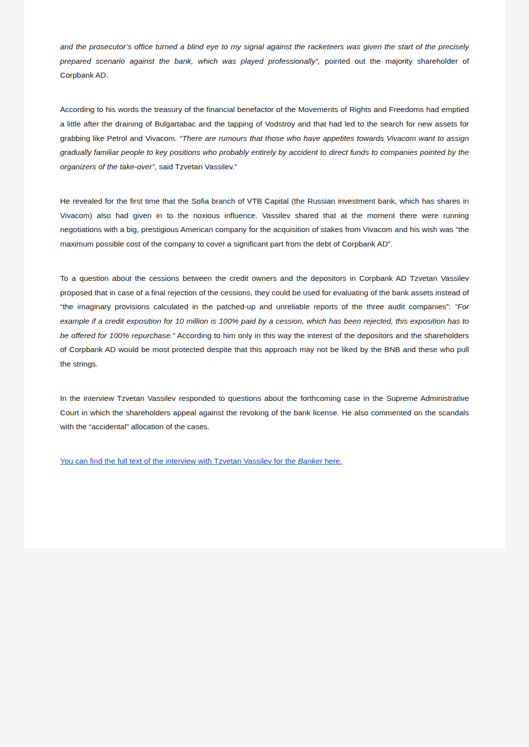and the prosecutor’s office turned a blind eye to my signal against the racketeers was given the start of the precisely prepared scenario against the bank, which was played professionally”, pointed out the majority shareholder of Corpbank AD.
According to his words the treasury of the financial benefactor of the Movements of Rights and Freedoms had emptied a little after the draining of Bulgartabac and the tapping of Vodstroy and that had led to the search for new assets for grabbing like Petrol and Vivacom. “There are rumours that those who have appetites towards Vivacom want to assign gradually familiar people to key positions who probably entirely by accident to direct funds to companies pointed by the organizers of the take-over”, said Tzvetan Vassilev.”
He revealed for the first time that the Sofia branch of VTB Capital (the Russian investment bank, which has shares in Vivacom) also had given in to the noxious influence. Vassilev shared that at the moment there were running negotiations with a big, prestigious American company for the acquisition of stakes from Vivacom and his wish was “the maximum possible cost of the company to cover a significant part from the debt of Corpbank AD”.
To a question about the cessions between the credit owners and the depositors in Corpbank AD Tzvetan Vassilev proposed that in case of a final rejection of the cessions, they could be used for evaluating of the bank assets instead of “the imaginary provisions calculated in the patched-up and unreliable reports of the three audit companies”: “For example if a credit exposition for 10 million is 100% paid by a cession, which has been rejected, this exposition has to be offered for 100% repurchase.” According to him only in this way the interest of the depositors and the shareholders of Corpbank AD would be most protected despite that this approach may not be liked by the BNB and these who pull the strings.
In the interview Tzvetan Vassilev responded to questions about the forthcoming case in the Supreme Administrative Court in which the shareholders appeal against the revoking of the bank license. He also commented on the scandals with the “accidental” allocation of the cases.
You can find the full text of the interview with Tzvetan Vassilev for the Banker here.